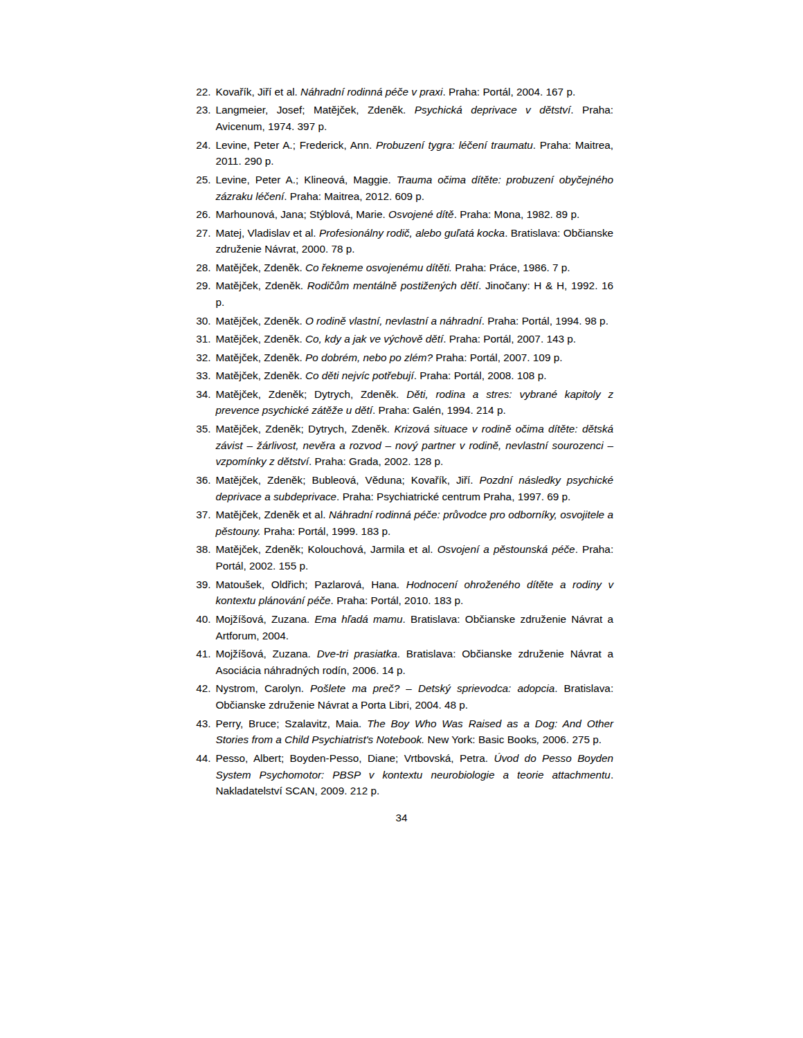Kovařík, Jiří et al. Náhradní rodinná péče v praxi. Praha: Portál, 2004. 167 p.
Langmeier, Josef; Matějček, Zdeněk. Psychická deprivace v dětství. Praha: Avicenum, 1974. 397 p.
Levine, Peter A.; Frederick, Ann. Probuzení tygra: léčení traumatu. Praha: Maitrea, 2011. 290 p.
Levine, Peter A.; Klineová, Maggie. Trauma očima dítěte: probuzení obyčejného zázraku léčení. Praha: Maitrea, 2012. 609 p.
Marhounová, Jana; Stýblová, Marie. Osvojené dítě. Praha: Mona, 1982. 89 p.
Matej, Vladislav et al. Profesionálny rodič, alebo guľatá kocka. Bratislava: Občianske združenie Návrat, 2000. 78 p.
Matějček, Zdeněk. Co řekneme osvojenému dítěti. Praha: Práce, 1986. 7 p.
Matějček, Zdeněk. Rodičům mentálně postižených dětí. Jinočany: H & H, 1992. 16 p.
Matějček, Zdeněk. O rodině vlastní, nevlastní a náhradní. Praha: Portál, 1994. 98 p.
Matějček, Zdeněk. Co, kdy a jak ve výchově dětí. Praha: Portál, 2007. 143 p.
Matějček, Zdeněk. Po dobrém, nebo po zlém? Praha: Portál, 2007. 109 p.
Matějček, Zdeněk. Co děti nejvíc potřebují. Praha: Portál, 2008. 108 p.
Matějček, Zdeněk; Dytrych, Zdeněk. Děti, rodina a stres: vybrané kapitoly z prevence psychické zátěže u dětí. Praha: Galén, 1994. 214 p.
Matějček, Zdeněk; Dytrych, Zdeněk. Krizová situace v rodině očima dítěte: dětská závist – žárlivost, nevěra a rozvod – nový partner v rodině, nevlastní sourozenci – vzpomínky z dětství. Praha: Grada, 2002. 128 p.
Matějček, Zdeněk; Bubleová, Věduna; Kovařík, Jiří. Pozdní následky psychické deprivace a subdeprivace. Praha: Psychiatrické centrum Praha, 1997. 69 p.
Matějček, Zdeněk et al. Náhradní rodinná péče: průvodce pro odborníky, osvojitele a pěstouny. Praha: Portál, 1999. 183 p.
Matějček, Zdeněk; Kolouchová, Jarmila et al. Osvojení a pěstounská péče. Praha: Portál, 2002. 155 p.
Matoušek, Oldřich; Pazlarová, Hana. Hodnocení ohroženého dítěte a rodiny v kontextu plánování péče. Praha: Portál, 2010. 183 p.
Mojžíšová, Zuzana. Ema hľadá mamu. Bratislava: Občianske združenie Návrat a Artforum, 2004.
Mojžíšová, Zuzana. Dve-tri prasiatka. Bratislava: Občianske združenie Návrat a Asociácia náhradných rodín, 2006. 14 p.
Nystrom, Carolyn. Pošlete ma preč? – Detský sprievodca: adopcia. Bratislava: Občianske združenie Návrat a Porta Libri, 2004. 48 p.
Perry, Bruce; Szalavitz, Maia. The Boy Who Was Raised as a Dog: And Other Stories from a Child Psychiatrist's Notebook. New York: Basic Books, 2006. 275 p.
Pesso, Albert; Boyden-Pesso, Diane; Vrtbovská, Petra. Úvod do Pesso Boyden System Psychomotor: PBSP v kontextu neurobiologie a teorie attachmentu. Nakladatelství SCAN, 2009. 212 p.
34